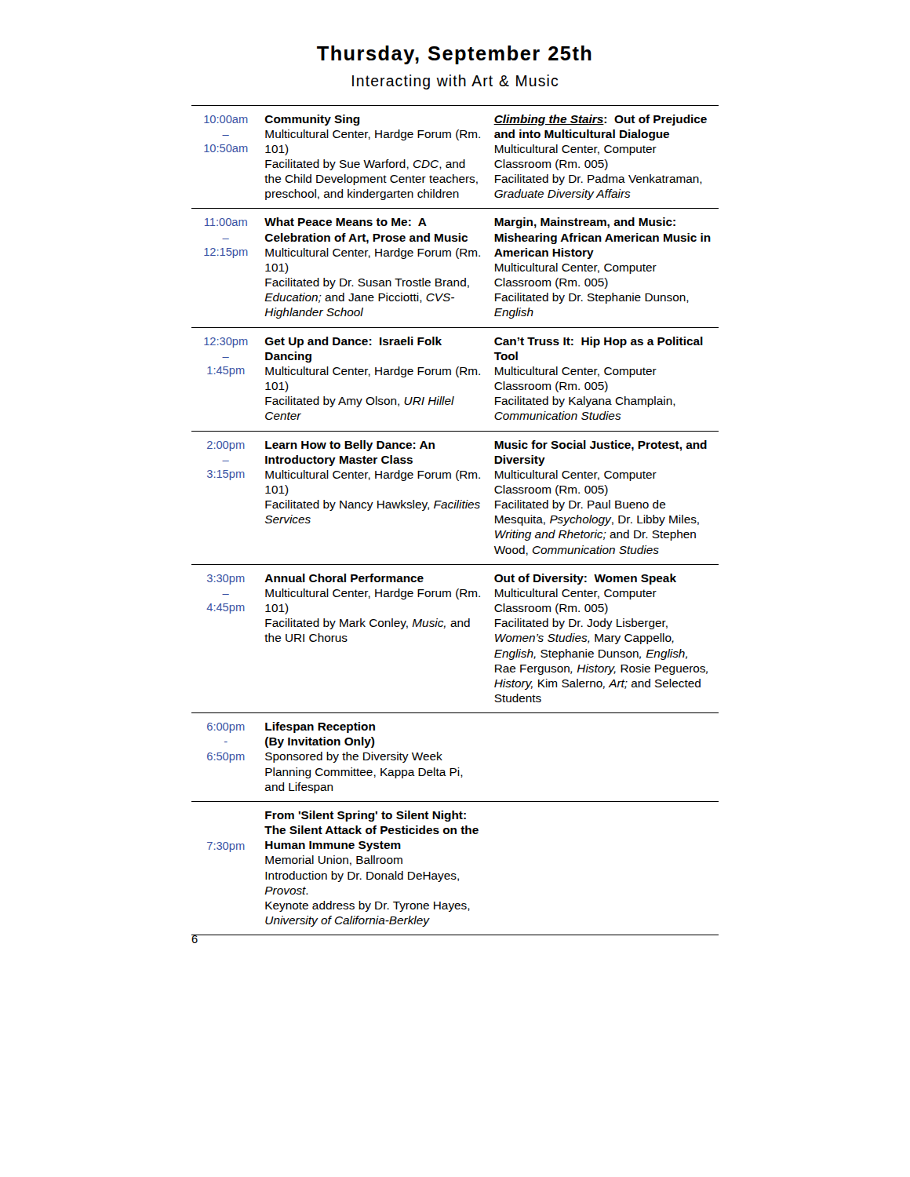Thursday, September 25th
Interacting with Art & Music
| 10:00am – 10:50am | Community Sing Multicultural Center, Hardge Forum (Rm. 101) Facilitated by Sue Warford, CDC , and the Child Development Center teachers, preschool, and kindergarten children | Climbing the Stairs : Out of Prejudice and into Multicultural Dialogue Multicultural Center, Computer Classroom (Rm. 005) Facilitated by Dr. Padma Venkatraman, Graduate Diversity Affairs |
| 11:00am – 12:15pm | What Peace Means to Me: A Celebration of Art, Prose and Music Multicultural Center, Hardge Forum (Rm. 101) Facilitated by Dr. Susan Trostle Brand, Education; and Jane Picciotti, CVS-Highlander School | Margin, Mainstream, and Music: Mishearing African American Music in American History Multicultural Center, Computer Classroom (Rm. 005) Facilitated by Dr. Stephanie Dunson, English |
| 12:30pm – 1:45pm | Get Up and Dance: Israeli Folk Dancing Multicultural Center, Hardge Forum (Rm. 101) Facilitated by Amy Olson, URI Hillel Center | Can’t Truss It: Hip Hop as a Political Tool Multicultural Center, Computer Classroom (Rm. 005) Facilitated by Kalyana Champlain, Communication Studies |
| 2:00pm – 3:15pm | Learn How to Belly Dance: An Introductory Master Class Multicultural Center, Hardge Forum (Rm. 101) Facilitated by Nancy Hawksley, Facilities Services | Music for Social Justice, Protest, and Diversity Multicultural Center, Computer Classroom (Rm. 005) Facilitated by Dr. Paul Bueno de Mesquita, Psychology , Dr. Libby Miles, Writing and Rhetoric; and Dr. Stephen Wood, Communication Studies |
| 3:30pm – 4:45pm | Annual Choral Performance Multicultural Center, Hardge Forum (Rm. 101) Facilitated by Mark Conley, Music, and the URI Chorus | Out of Diversity: Women Speak Multicultural Center, Computer Classroom (Rm. 005) Facilitated by Dr. Jody Lisberger, Women’s Studies, Mary Cappello , English, Stephanie Dunson , English, Rae Ferguson , History, Rosie Pegueros , History, Kim Salerno , Art; and Selected Students |
| 6:00pm - 6:50pm | Lifespan Reception (By Invitation Only) Sponsored by the Diversity Week Planning Committee, Kappa Delta Pi, and Lifespan | |
| 7:30pm | From 'Silent Spring' to Silent Night: The Silent Attack of Pesticides on the Human Immune System Memorial Union, Ballroom Introduction by Dr. Donald DeHayes, Provost . Keynote address by Dr. Tyrone Hayes, University of California-Berkley | |
6